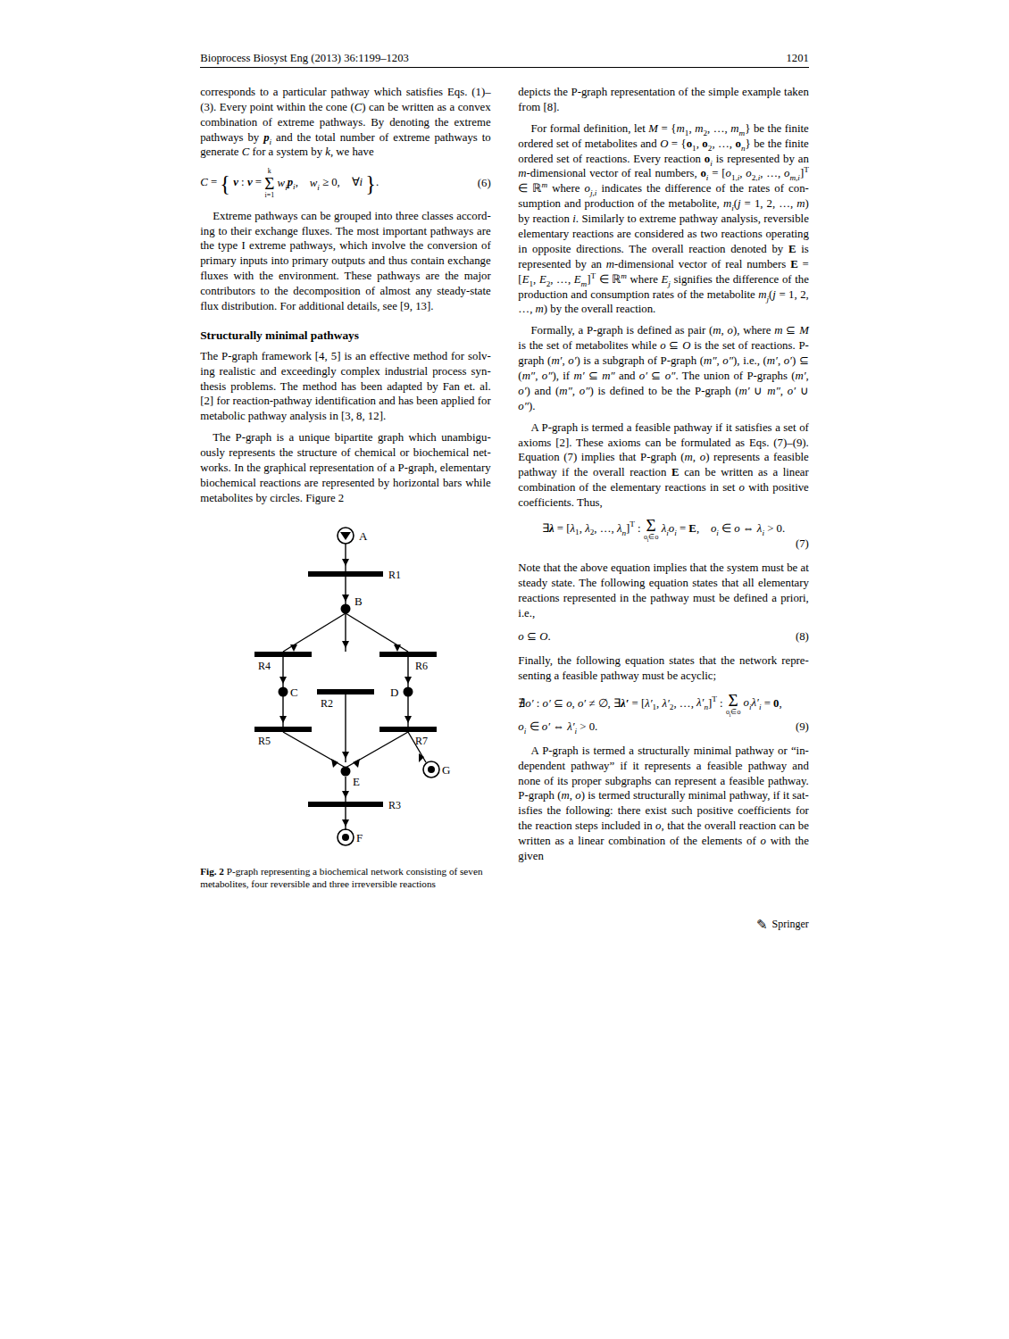Bioprocess Biosyst Eng (2013) 36:1199–1203
1201
corresponds to a particular pathway which satisfies Eqs. (1)–(3). Every point within the cone (C) can be written as a convex combination of extreme pathways. By denoting the extreme pathways by pi and the total number of extreme pathways to generate C for a system by k, we have
C = { v : v = kΣi=1 wi pi, wi ≥ 0, ∀i }.
(6)
Extreme pathways can be grouped into three classes according to their exchange fluxes. The most important pathways are the type I extreme pathways, which involve the conversion of primary inputs into primary outputs and thus contain exchange fluxes with the environment. These pathways are the major contributors to the decomposition of almost any steady-state flux distribution. For additional details, see [9, 13].
Structurally minimal pathways
The P-graph framework [4, 5] is an effective method for solving realistic and exceedingly complex industrial process synthesis problems. The method has been adapted by Fan et. al. [2] for reaction-pathway identification and has been applied for metabolic pathway analysis in [3, 8, 12].
The P-graph is a unique bipartite graph which unambiguously represents the structure of chemical or biochemical networks. In the graphical representation of a P-graph, elementary biochemical reactions are represented by horizontal bars while metabolites by circles. Figure 2
A R1 B R4 R2 R6 C D R5 R7 G E R3 F
Fig. 2 P-graph representing a biochemical network consisting of seven metabolites, four reversible and three irreversible reactions
depicts the P-graph representation of the simple example taken from [8].
For formal definition, let M = {m1, m2, …, mm} be the finite ordered set of metabolites and O = {o1, o2, …, on} be the finite ordered set of reactions. Every reaction oi is represented by an m-dimensional vector of real numbers, oi = [o1,i, o2,i, …, om,i]T ∈ ℝm where oj,i indicates the difference of the rates of consumption and production of the metabolite, mi(j = 1, 2, …, m) by reaction i. Similarly to extreme pathway analysis, reversible elementary reactions are considered as two reactions operating in opposite directions. The overall reaction denoted by E is represented by an m-dimensional vector of real numbers E = [E1, E2, …, Em]T ∈ ℝm where Ej signifies the difference of the production and consumption rates of the metabolite mj(j = 1, 2, …, m) by the overall reaction.
Formally, a P-graph is defined as pair (m, o), where m ⊆ M is the set of metabolites while o ⊆ O is the set of reactions. P-graph (m′, o′) is a subgraph of P-graph (m″, o″), i.e., (m′, o′) ⊆ (m″, o″), if m′ ⊆ m″ and o′ ⊆ o″. The union of P-graphs (m′, o′) and (m″, o″) is defined to be the P-graph (m′ ∪ m″, o′ ∪ o″).
A P-graph is termed a feasible pathway if it satisfies a set of axioms [2]. These axioms can be formulated as Eqs. (7)–(9). Equation (7) implies that P-graph (m, o) represents a feasible pathway if the overall reaction E can be written as a linear combination of the elementary reactions in set o with positive coefficients. Thus,
∃λ = [λ1, λ2, …, λn]T : Σoi∈o λi oi = E, oi ∈ o ⇔ λi > 0.
(7)
Note that the above equation implies that the system must be at steady state. The following equation states that all elementary reactions represented in the pathway must be defined a priori, i.e.,
o ⊆ O.
(8)
Finally, the following equation states that the network representing a feasible pathway must be acyclic;
∄o′ : o′ ⊆ o, o′ ≠ ∅, ∃λ′ = [λ′1, λ′2, …, λ′n]T : Σoi∈o oi λ′i = 0,
oi ∈ o′ ⇔ λ′i > 0.
(9)
A P-graph is termed a structurally minimal pathway or “independent pathway” if it represents a feasible pathway and none of its proper subgraphs can represent a feasible pathway. P-graph (m, o) is termed structurally minimal pathway, if it satisfies the following: there exist such positive coefficients for the reaction steps included in o, that the overall reaction can be written as a linear combination of the elements of o with the given
✎ Springer